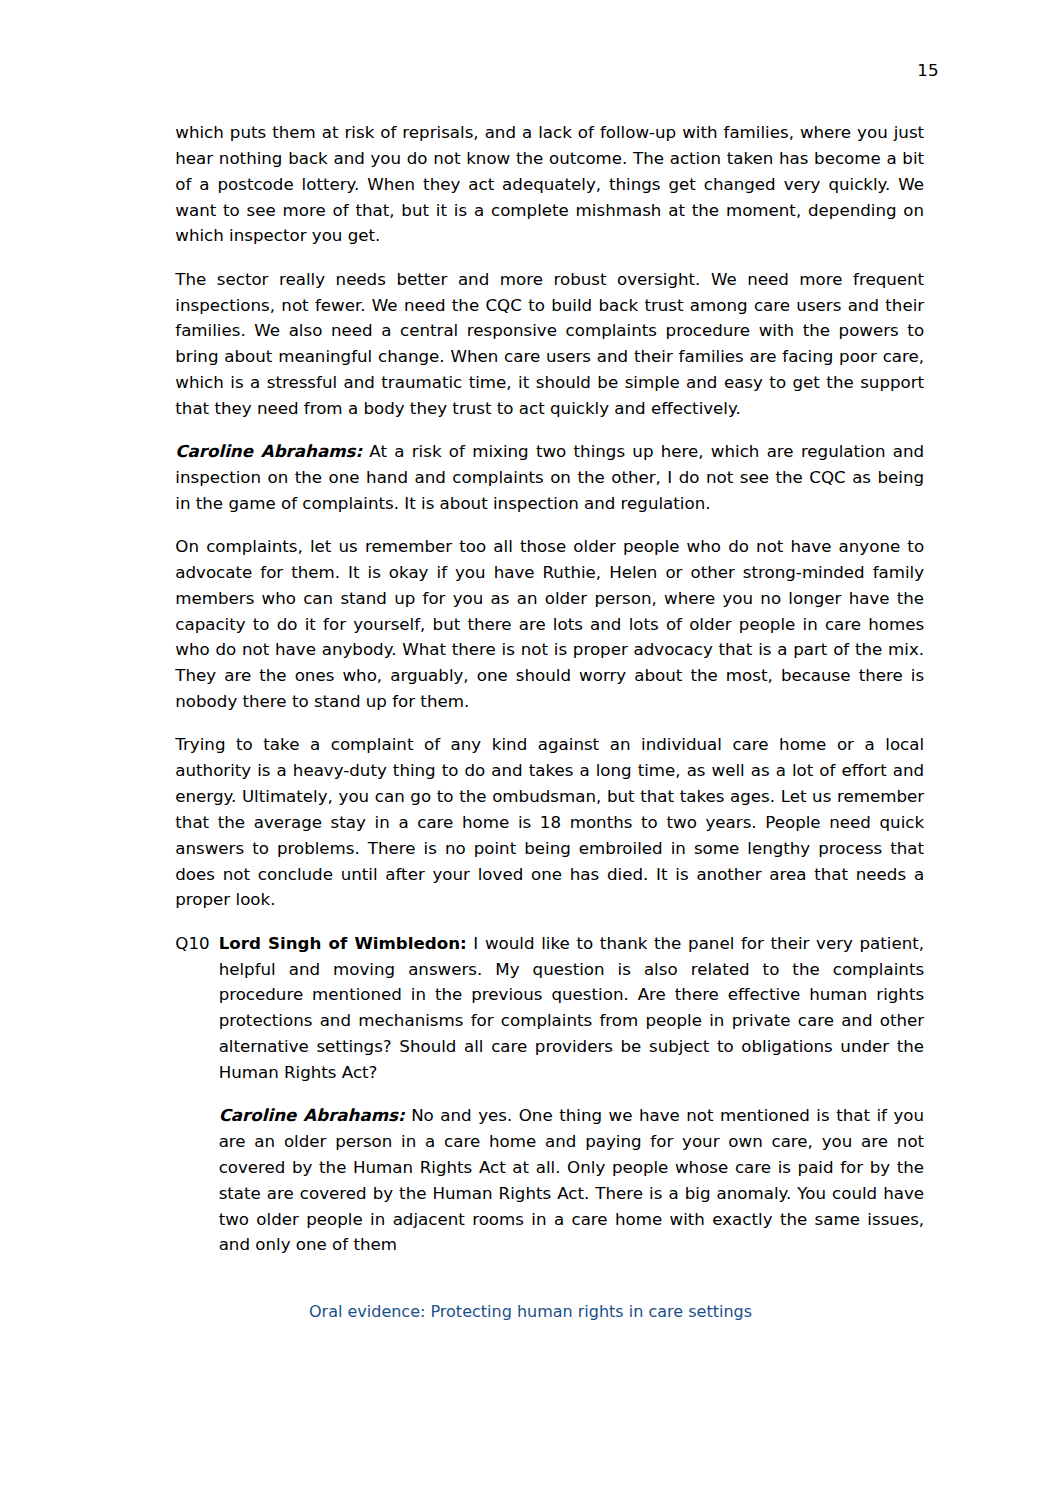15
which puts them at risk of reprisals, and a lack of follow-up with families, where you just hear nothing back and you do not know the outcome. The action taken has become a bit of a postcode lottery. When they act adequately, things get changed very quickly. We want to see more of that, but it is a complete mishmash at the moment, depending on which inspector you get.
The sector really needs better and more robust oversight. We need more frequent inspections, not fewer. We need the CQC to build back trust among care users and their families. We also need a central responsive complaints procedure with the powers to bring about meaningful change. When care users and their families are facing poor care, which is a stressful and traumatic time, it should be simple and easy to get the support that they need from a body they trust to act quickly and effectively.
Caroline Abrahams: At a risk of mixing two things up here, which are regulation and inspection on the one hand and complaints on the other, I do not see the CQC as being in the game of complaints. It is about inspection and regulation.
On complaints, let us remember too all those older people who do not have anyone to advocate for them. It is okay if you have Ruthie, Helen or other strong-minded family members who can stand up for you as an older person, where you no longer have the capacity to do it for yourself, but there are lots and lots of older people in care homes who do not have anybody. What there is not is proper advocacy that is a part of the mix. They are the ones who, arguably, one should worry about the most, because there is nobody there to stand up for them.
Trying to take a complaint of any kind against an individual care home or a local authority is a heavy-duty thing to do and takes a long time, as well as a lot of effort and energy. Ultimately, you can go to the ombudsman, but that takes ages. Let us remember that the average stay in a care home is 18 months to two years. People need quick answers to problems. There is no point being embroiled in some lengthy process that does not conclude until after your loved one has died. It is another area that needs a proper look.
Q10
Lord Singh of Wimbledon: I would like to thank the panel for their very patient, helpful and moving answers. My question is also related to the complaints procedure mentioned in the previous question. Are there effective human rights protections and mechanisms for complaints from people in private care and other alternative settings? Should all care providers be subject to obligations under the Human Rights Act?
Caroline Abrahams: No and yes. One thing we have not mentioned is that if you are an older person in a care home and paying for your own care, you are not covered by the Human Rights Act at all. Only people whose care is paid for by the state are covered by the Human Rights Act. There is a big anomaly. You could have two older people in adjacent rooms in a care home with exactly the same issues, and only one of them
Oral evidence: Protecting human rights in care settings